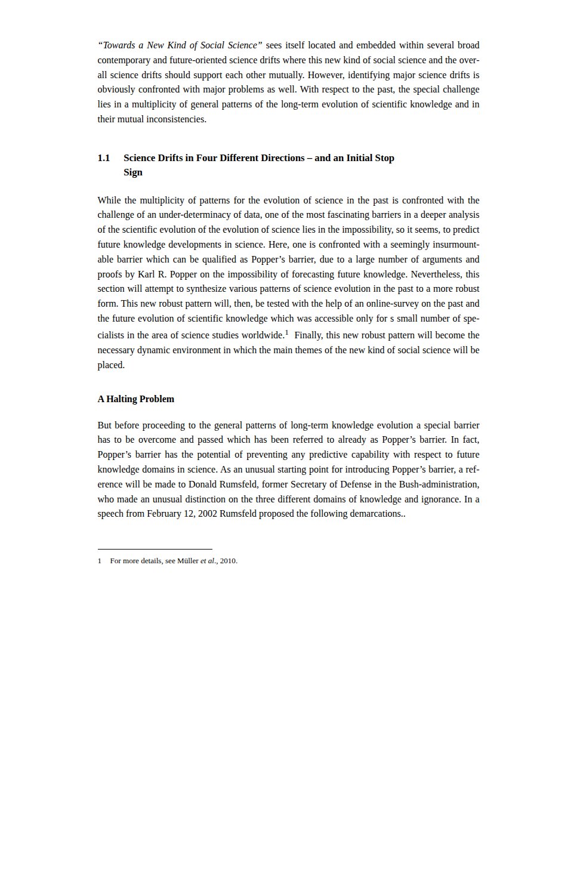“Towards a New Kind of Social Science” sees itself located and embedded within several broad contemporary and future-oriented science drifts where this new kind of social science and the overall science drifts should support each other mutually. However, identifying major science drifts is obviously confronted with major problems as well. With respect to the past, the special challenge lies in a multiplicity of general patterns of the long-term evolution of scientific knowledge and in their mutual inconsistencies.
1.1 Science Drifts in Four Different Directions – and an Initial Stop Sign
While the multiplicity of patterns for the evolution of science in the past is confronted with the challenge of an under-determinacy of data, one of the most fascinating barriers in a deeper analysis of the scientific evolution of the evolution of science lies in the impossibility, so it seems, to predict future knowledge developments in science. Here, one is confronted with a seemingly insurmountable barrier which can be qualified as Popper’s barrier, due to a large number of arguments and proofs by Karl R. Popper on the impossibility of forecasting future knowledge. Nevertheless, this section will attempt to synthesize various patterns of science evolution in the past to a more robust form. This new robust pattern will, then, be tested with the help of an online-survey on the past and the future evolution of scientific knowledge which was accessible only for s small number of specialists in the area of science studies worldwide.1 Finally, this new robust pattern will become the necessary dynamic environment in which the main themes of the new kind of social science will be placed.
A Halting Problem
But before proceeding to the general patterns of long-term knowledge evolution a special barrier has to be overcome and passed which has been referred to already as Popper’s barrier. In fact, Popper’s barrier has the potential of preventing any predictive capability with respect to future knowledge domains in science. As an unusual starting point for introducing Popper’s barrier, a reference will be made to Donald Rumsfeld, former Secretary of Defense in the Bush-administration, who made an unusual distinction on the three different domains of knowledge and ignorance. In a speech from February 12, 2002 Rumsfeld proposed the following demarcations..
1 For more details, see Müller et al., 2010.